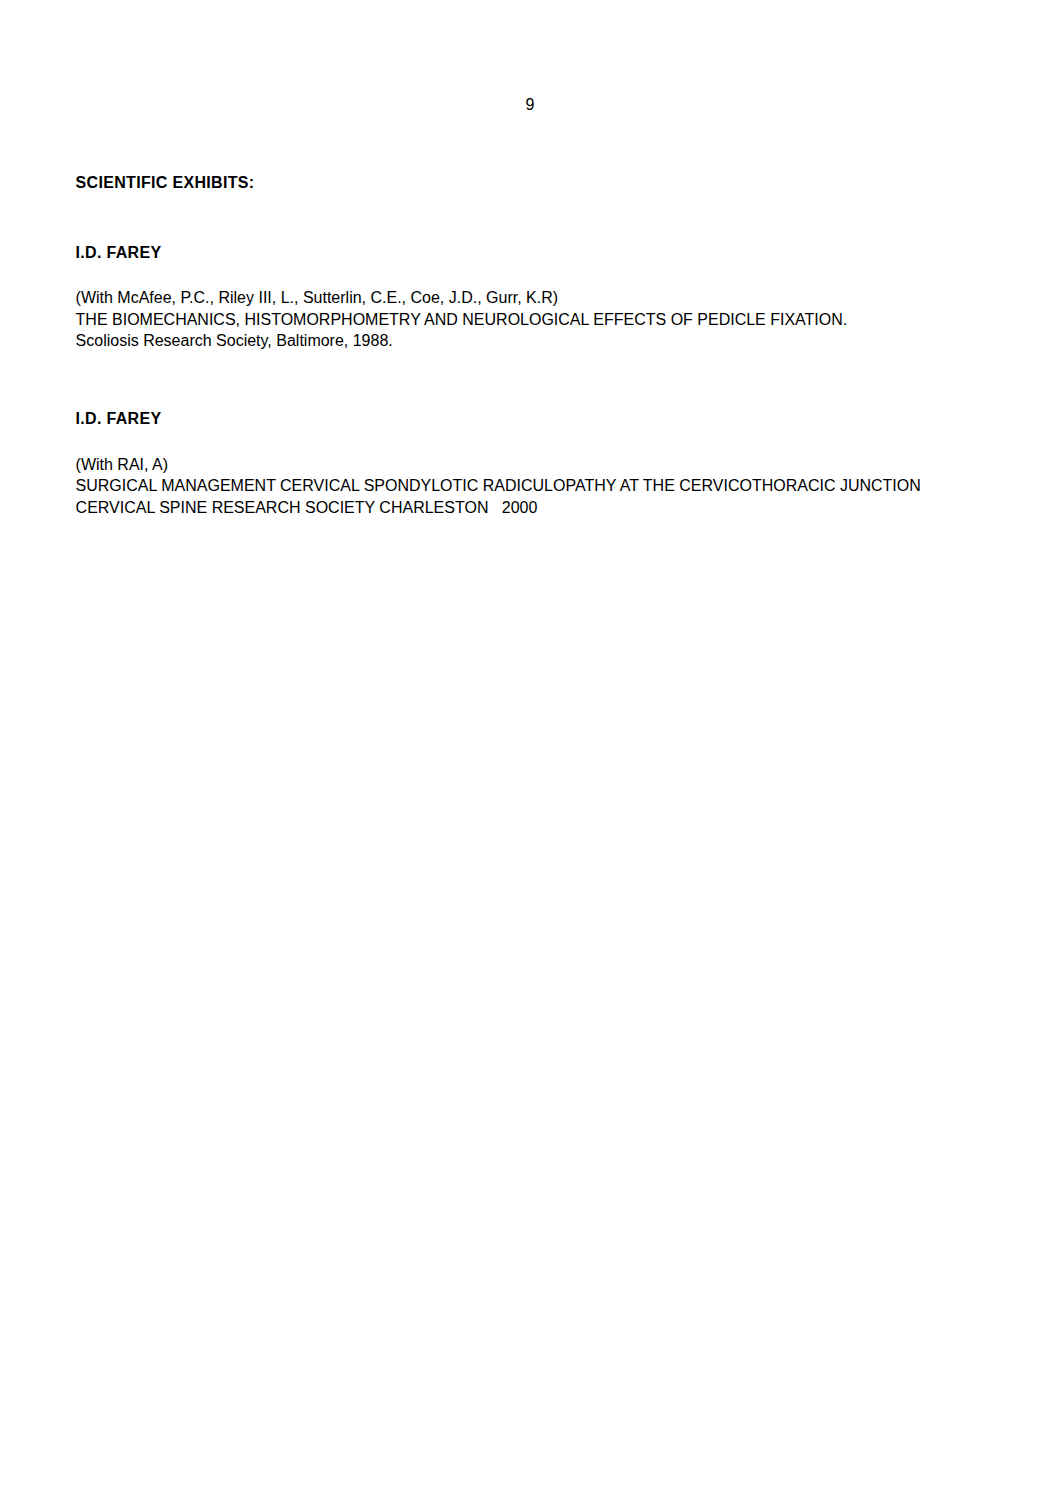9
SCIENTIFIC EXHIBITS:
I.D. FAREY
(With McAfee, P.C., Riley III, L., Sutterlin, C.E., Coe, J.D., Gurr, K.R)
THE BIOMECHANICS, HISTOMORPHOMETRY AND NEUROLOGICAL EFFECTS OF PEDICLE FIXATION.
Scoliosis Research Society, Baltimore, 1988.
I.D. FAREY
(With RAI, A)
SURGICAL MANAGEMENT CERVICAL SPONDYLOTIC RADICULOPATHY AT THE CERVICOTHORACIC JUNCTION
CERVICAL SPINE RESEARCH SOCIETY CHARLESTON 2000